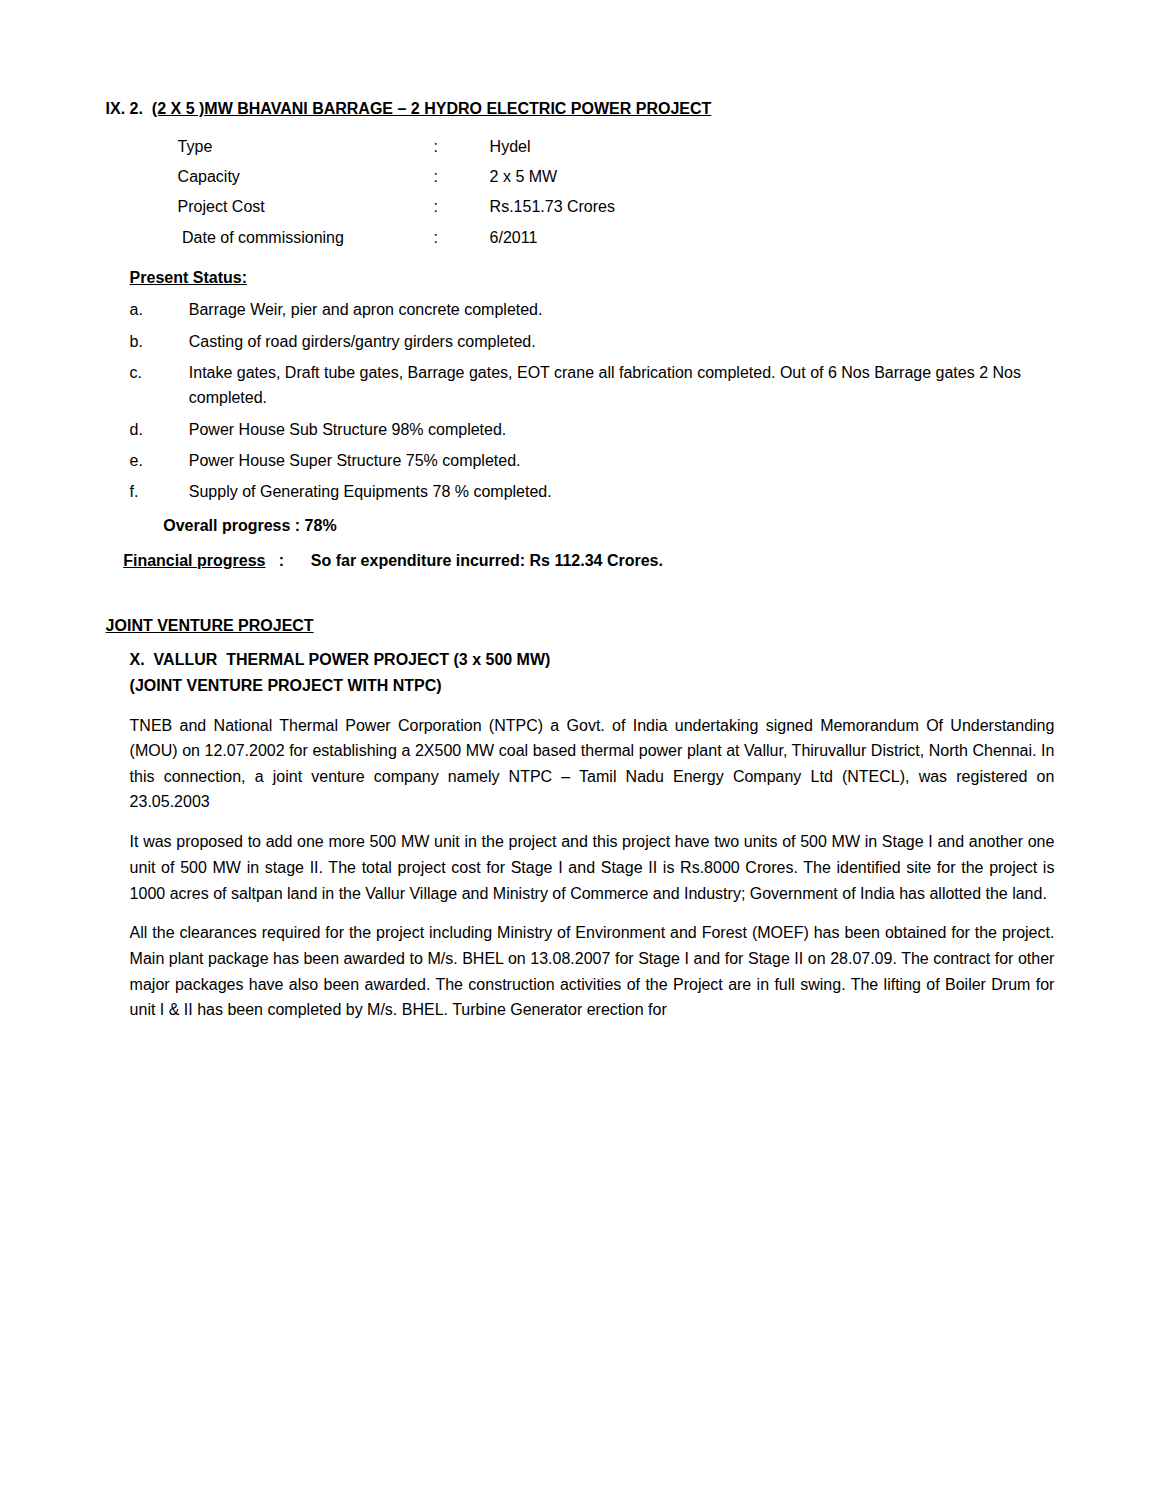IX. 2. (2 X 5 )MW BHAVANI BARRAGE – 2 HYDRO ELECTRIC POWER PROJECT
| Type | : | Hydel |
| Capacity | : | 2 x 5 MW |
| Project Cost | : | Rs.151.73 Crores |
| Date of commissioning | : | 6/2011 |
Present Status:
a. Barrage Weir, pier and apron concrete completed.
b. Casting of road girders/gantry girders completed.
c. Intake gates, Draft tube gates, Barrage gates, EOT crane all fabrication completed. Out of 6 Nos Barrage gates 2 Nos completed.
d. Power House Sub Structure 98% completed.
e. Power House Super Structure 75% completed.
f. Supply of Generating Equipments 78 % completed.
Overall progress : 78%
Financial progress : So far expenditure incurred: Rs 112.34 Crores.
JOINT VENTURE PROJECT
X. VALLUR THERMAL POWER PROJECT (3 x 500 MW)
(JOINT VENTURE PROJECT WITH NTPC)
TNEB and National Thermal Power Corporation (NTPC) a Govt. of India undertaking signed Memorandum Of Understanding (MOU) on 12.07.2002 for establishing a 2X500 MW coal based thermal power plant at Vallur, Thiruvallur District, North Chennai. In this connection, a joint venture company namely NTPC – Tamil Nadu Energy Company Ltd (NTECL), was registered on 23.05.2003
It was proposed to add one more 500 MW unit in the project and this project have two units of 500 MW in Stage I and another one unit of 500 MW in stage II. The total project cost for Stage I and Stage II is Rs.8000 Crores. The identified site for the project is 1000 acres of saltpan land in the Vallur Village and Ministry of Commerce and Industry; Government of India has allotted the land.
All the clearances required for the project including Ministry of Environment and Forest (MOEF) has been obtained for the project. Main plant package has been awarded to M/s. BHEL on 13.08.2007 for Stage I and for Stage II on 28.07.09. The contract for other major packages have also been awarded. The construction activities of the Project are in full swing. The lifting of Boiler Drum for unit I & II has been completed by M/s. BHEL. Turbine Generator erection for